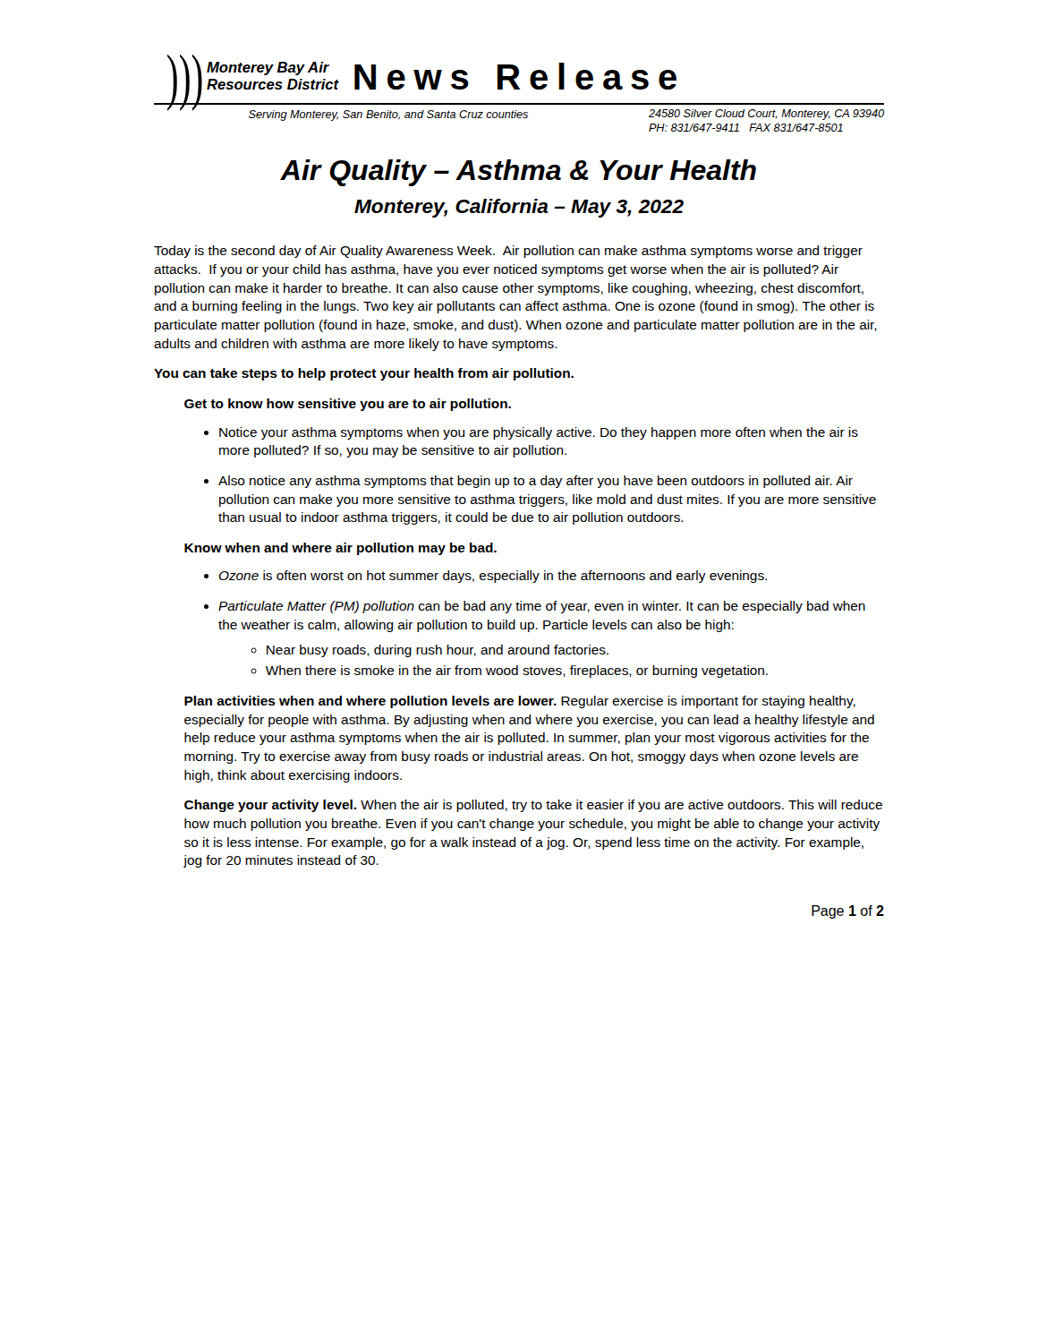))) Monterey Bay Air
Resources District
News Release
Serving Monterey, San Benito, and Santa Cruz counties
24580 Silver Cloud Court, Monterey, CA 93940
PH: 831/647-9411 FAX 831/647-8501
Air Quality – Asthma & Your Health
Monterey, California – May 3, 2022
Today is the second day of Air Quality Awareness Week. Air pollution can make asthma symptoms worse and trigger attacks. If you or your child has asthma, have you ever noticed symptoms get worse when the air is polluted? Air pollution can make it harder to breathe. It can also cause other symptoms, like coughing, wheezing, chest discomfort, and a burning feeling in the lungs. Two key air pollutants can affect asthma. One is ozone (found in smog). The other is particulate matter pollution (found in haze, smoke, and dust). When ozone and particulate matter pollution are in the air, adults and children with asthma are more likely to have symptoms.
You can take steps to help protect your health from air pollution.
Get to know how sensitive you are to air pollution.
Notice your asthma symptoms when you are physically active. Do they happen more often when the air is more polluted? If so, you may be sensitive to air pollution.
Also notice any asthma symptoms that begin up to a day after you have been outdoors in polluted air. Air pollution can make you more sensitive to asthma triggers, like mold and dust mites. If you are more sensitive than usual to indoor asthma triggers, it could be due to air pollution outdoors.
Know when and where air pollution may be bad.
Ozone is often worst on hot summer days, especially in the afternoons and early evenings.
Particulate Matter (PM) pollution can be bad any time of year, even in winter. It can be especially bad when the weather is calm, allowing air pollution to build up. Particle levels can also be high:
Near busy roads, during rush hour, and around factories.
When there is smoke in the air from wood stoves, fireplaces, or burning vegetation.
Plan activities when and where pollution levels are lower. Regular exercise is important for staying healthy, especially for people with asthma. By adjusting when and where you exercise, you can lead a healthy lifestyle and help reduce your asthma symptoms when the air is polluted. In summer, plan your most vigorous activities for the morning. Try to exercise away from busy roads or industrial areas. On hot, smoggy days when ozone levels are high, think about exercising indoors.
Change your activity level. When the air is polluted, try to take it easier if you are active outdoors. This will reduce how much pollution you breathe. Even if you can't change your schedule, you might be able to change your activity so it is less intense. For example, go for a walk instead of a jog. Or, spend less time on the activity. For example, jog for 20 minutes instead of 30.
Page 1 of 2